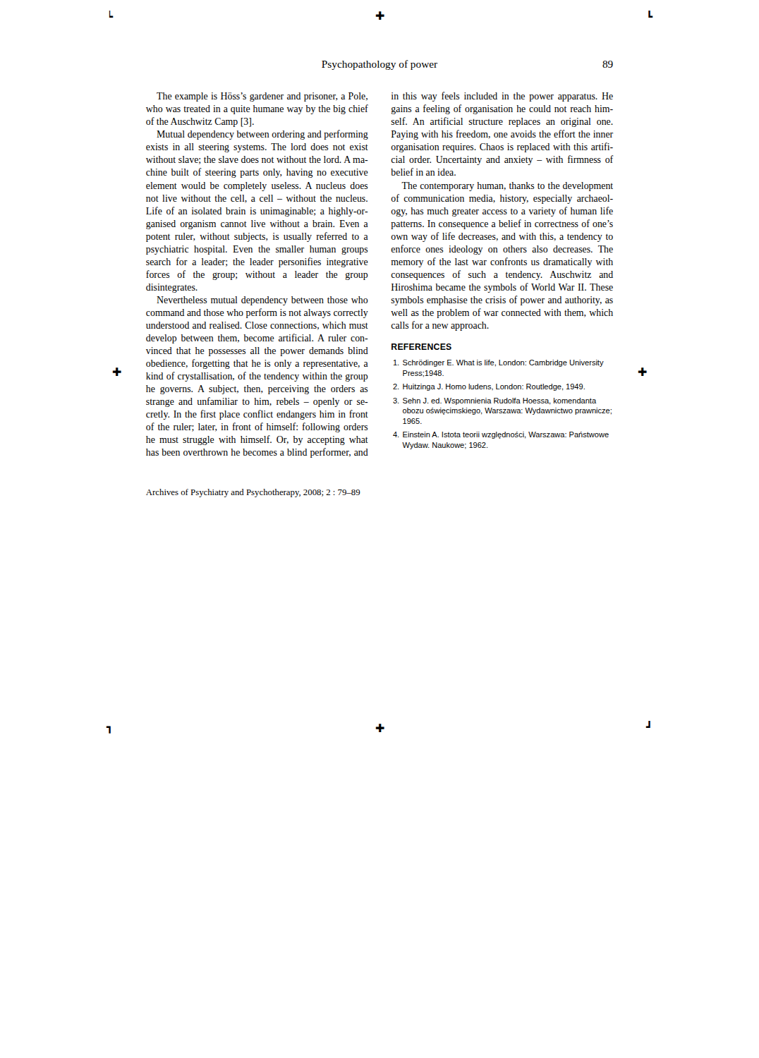┕
┗
┓
┛
✚
✚
✚
✚
Psychopathology of power 89
The example is Höss’s gardener and prisoner, a Pole, who was treated in a quite humane way by the big chief of the Auschwitz Camp [3].
Mutual dependency between ordering and performing exists in all steering systems. The lord does not exist without slave; the slave does not without the lord. A machine built of steering parts only, having no executive element would be completely useless. A nucleus does not live without the cell, a cell – without the nucleus. Life of an isolated brain is unimaginable; a highly-organised organism cannot live without a brain. Even a potent ruler, without subjects, is usually referred to a psychiatric hospital. Even the smaller human groups search for a leader; the leader personifies integrative forces of the group; without a leader the group disintegrates.
Nevertheless mutual dependency between those who command and those who perform is not always correctly understood and realised. Close connections, which must develop between them, become artificial. A ruler convinced that he possesses all the power demands blind obedience, forgetting that he is only a representative, a kind of crystallisation, of the tendency within the group he governs. A subject, then, perceiving the orders as strange and unfamiliar to him, rebels – openly or secretly. In the first place conflict endangers him in front of the ruler; later, in front of himself: following orders he must struggle with himself. Or, by accepting what has been overthrown he becomes a blind performer, and in this way feels included in the power apparatus. He gains a feeling of organisation he could not reach himself. An artificial structure replaces an original one. Paying with his freedom, one avoids the effort the inner organisation requires. Chaos is replaced with this artificial order. Uncertainty and anxiety – with firmness of belief in an idea.
The contemporary human, thanks to the development of communication media, history, especially archaeology, has much greater access to a variety of human life patterns. In consequence a belief in correctness of one’s own way of life decreases, and with this, a tendency to enforce ones ideology on others also decreases. The memory of the last war confronts us dramatically with consequences of such a tendency. Auschwitz and Hiroshima became the symbols of World War II. These symbols emphasise the crisis of power and authority, as well as the problem of war connected with them, which calls for a new approach.
REFERENCES
Schrödinger E. What is life, London: Cambridge University Press;1948.
Huitzinga J. Homo ludens, London: Routledge, 1949.
Sehn J. ed. Wspomnienia Rudolfa Hoessa, komendanta obozu oświęcimskiego, Warszawa: Wydawnictwo prawnicze; 1965.
Einstein A. Istota teorii względności, Warszawa: Państwowe Wydaw. Naukowe; 1962.
Archives of Psychiatry and Psychotherapy, 2008; 2 : 79–89